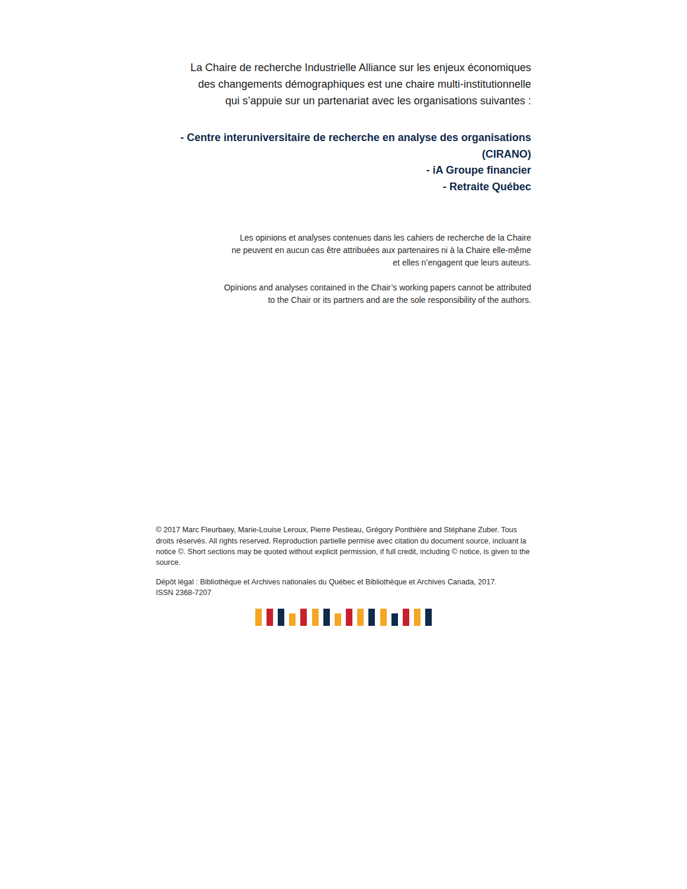La Chaire de recherche Industrielle Alliance sur les enjeux économiques
des changements démographiques est une chaire multi-institutionnelle
qui s’appuie sur un partenariat avec les organisations suivantes :
- Centre interuniversitaire de recherche en analyse des organisations (CIRANO)
- iA Groupe financier
- Retraite Québec
Les opinions et analyses contenues dans les cahiers de recherche de la Chaire
ne peuvent en aucun cas être attribuées aux partenaires ni à la Chaire elle-même
et elles n’engagent que leurs auteurs.
Opinions and analyses contained in the Chair’s working papers cannot be attributed
to the Chair or its partners and are the sole responsibility of the authors.
© 2017 Marc Fleurbaey, Marie-Louise Leroux, Pierre Pestieau, Grégory Ponthière and Stéphane Zuber. Tous droits réservés. All rights reserved. Reproduction partielle permise avec citation du document source, incluant la notice ©. Short sections may be quoted without explicit permission, if full credit, including © notice, is given to the source.
Dépôt légal : Bibliothèque et Archives nationales du Québec et Bibliothèque et Archives Canada, 2017.
ISSN 2368-7207